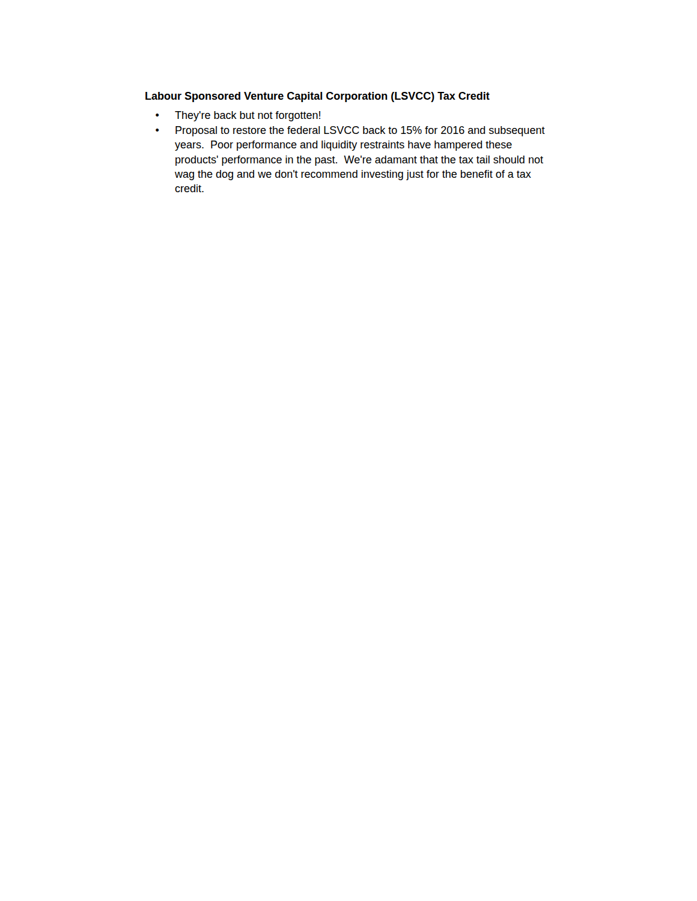Labour Sponsored Venture Capital Corporation (LSVCC) Tax Credit
They're back but not forgotten!
Proposal to restore the federal LSVCC back to 15% for 2016 and subsequent years. Poor performance and liquidity restraints have hampered these products' performance in the past. We're adamant that the tax tail should not wag the dog and we don't recommend investing just for the benefit of a tax credit.